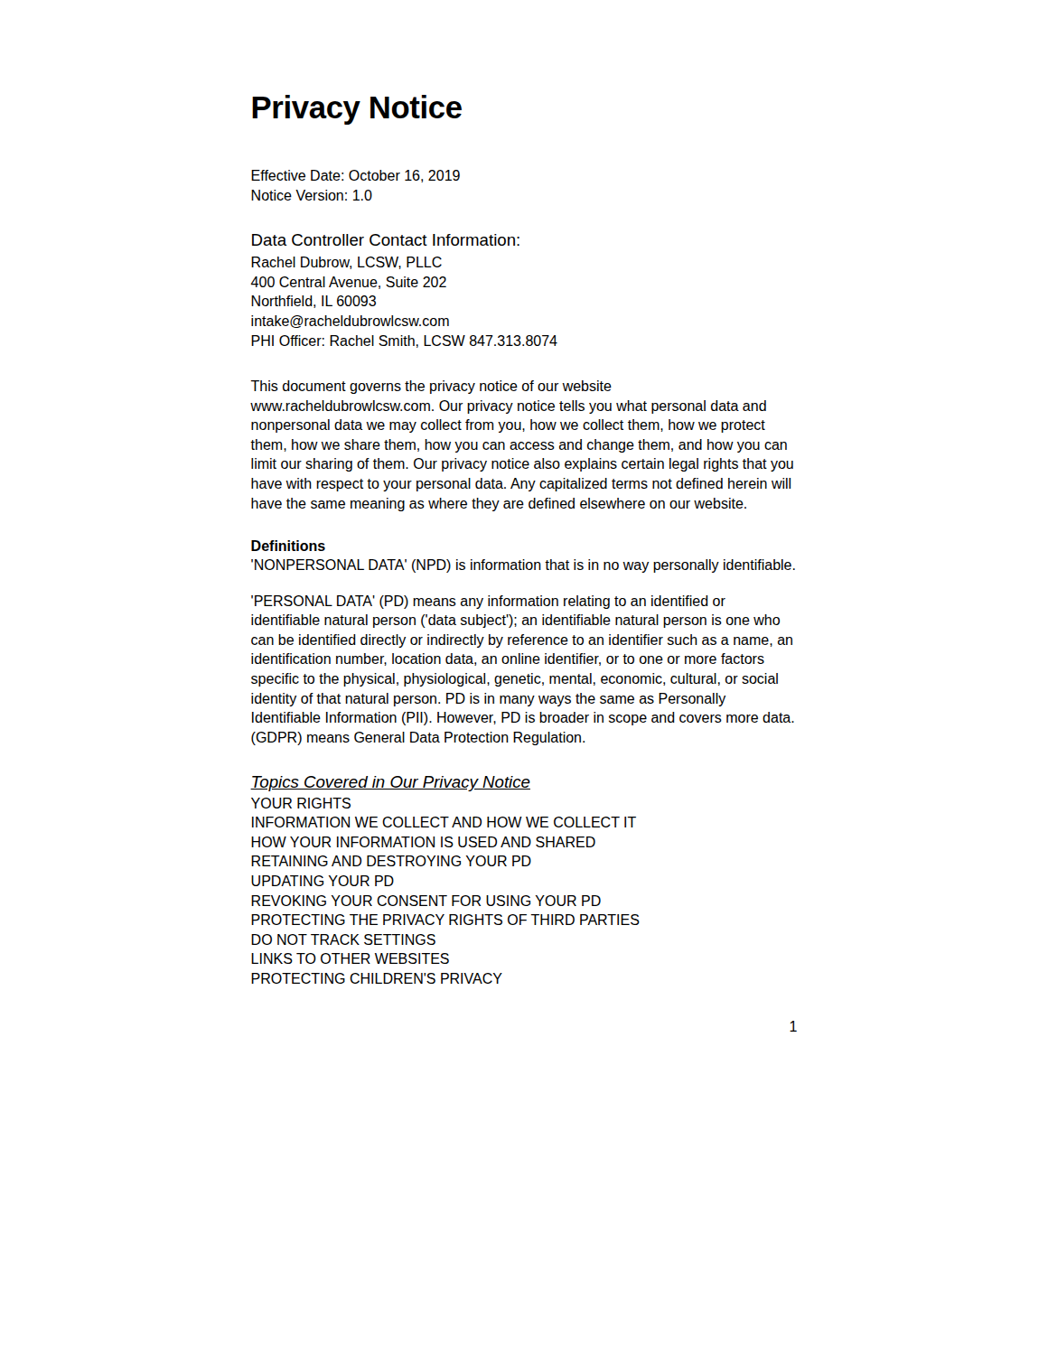Privacy Notice
Effective Date: October 16, 2019
Notice Version: 1.0
Data Controller Contact Information:
Rachel Dubrow, LCSW, PLLC
400 Central Avenue, Suite 202
Northfield, IL 60093
intake@racheldubrowlcsw.com
PHI Officer: Rachel Smith, LCSW 847.313.8074
This document governs the privacy notice of our website www.racheldubrowlcsw.com. Our privacy notice tells you what personal data and nonpersonal data we may collect from you, how we collect them, how we protect them, how we share them, how you can access and change them, and how you can limit our sharing of them. Our privacy notice also explains certain legal rights that you have with respect to your personal data. Any capitalized terms not defined herein will have the same meaning as where they are defined elsewhere on our website.
Definitions
'NONPERSONAL DATA' (NPD) is information that is in no way personally identifiable.
'PERSONAL DATA' (PD) means any information relating to an identified or identifiable natural person ('data subject'); an identifiable natural person is one who can be identified directly or indirectly by reference to an identifier such as a name, an identification number, location data, an online identifier, or to one or more factors specific to the physical, physiological, genetic, mental, economic, cultural, or social identity of that natural person. PD is in many ways the same as Personally Identifiable Information (PII). However, PD is broader in scope and covers more data. (GDPR) means General Data Protection Regulation.
Topics Covered in Our Privacy Notice
YOUR RIGHTS
INFORMATION WE COLLECT AND HOW WE COLLECT IT
HOW YOUR INFORMATION IS USED AND SHARED
RETAINING AND DESTROYING YOUR PD
UPDATING YOUR PD
REVOKING YOUR CONSENT FOR USING YOUR PD
PROTECTING THE PRIVACY RIGHTS OF THIRD PARTIES
DO NOT TRACK SETTINGS
LINKS TO OTHER WEBSITES
PROTECTING CHILDREN'S PRIVACY
1